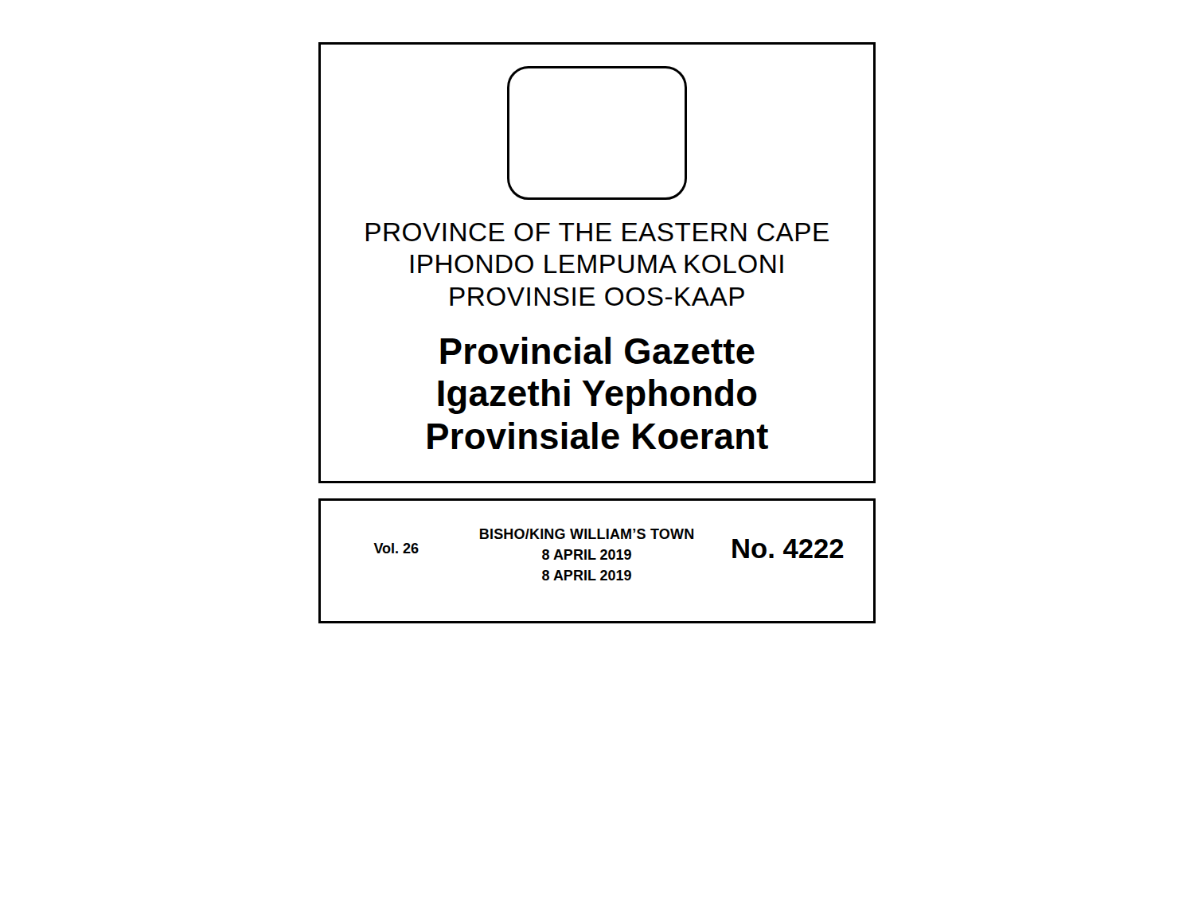PROVINCE OF THE EASTERN CAPE
IPHONDO LEMPUMA KOLONI
PROVINSIE OOS-KAAP
Provincial Gazette
Igazethi Yephondo
Provinsiale Koerant
| Vol. 26 | BISHO/KING WILLIAM’S TOWN 8 APRIL 2019 8 APRIL 2019 | No. 4222 |